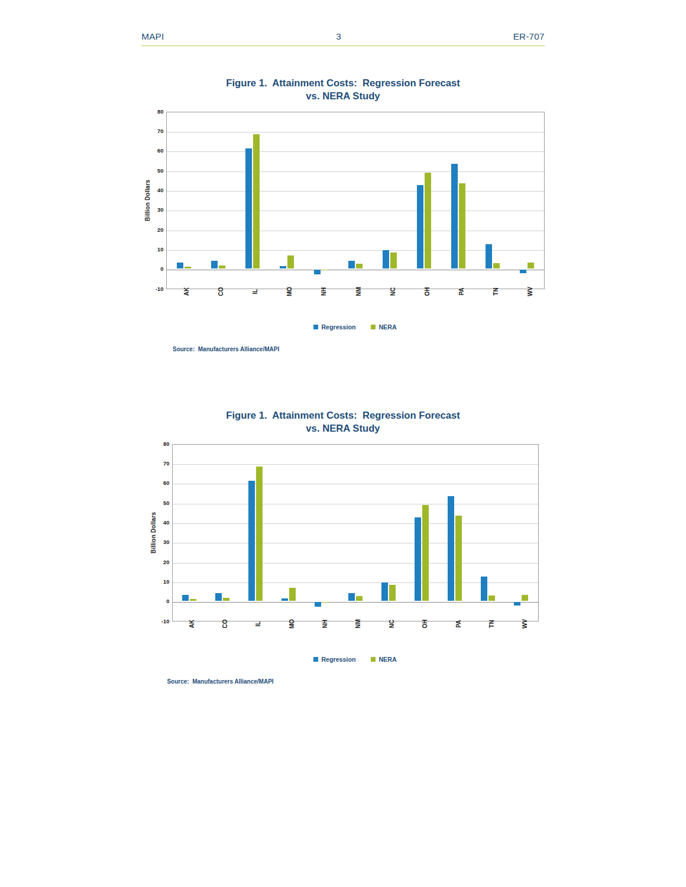MAPI
3
ER-707
Figure 1. Attainment Costs: Regression Forecast
vs. NERA Study
Billion Dollars
80 70 60 50 40 30 20 10 0 -10
AK
CO
IL
MO
NH
NM
NC
OH
PA
TN
WV
Regression NERA
Source: Manufacturers Alliance/MAPI
Figure 1. Attainment Costs: Regression Forecast
vs. NERA Study
Billion Dollars
80 70 60 50 40 30 20 10 0 -10
AK
CO
IL
MO
NH
NM
NC
OH
PA
TN
WV
Regression NERA
Source: Manufacturers Alliance/MAPI